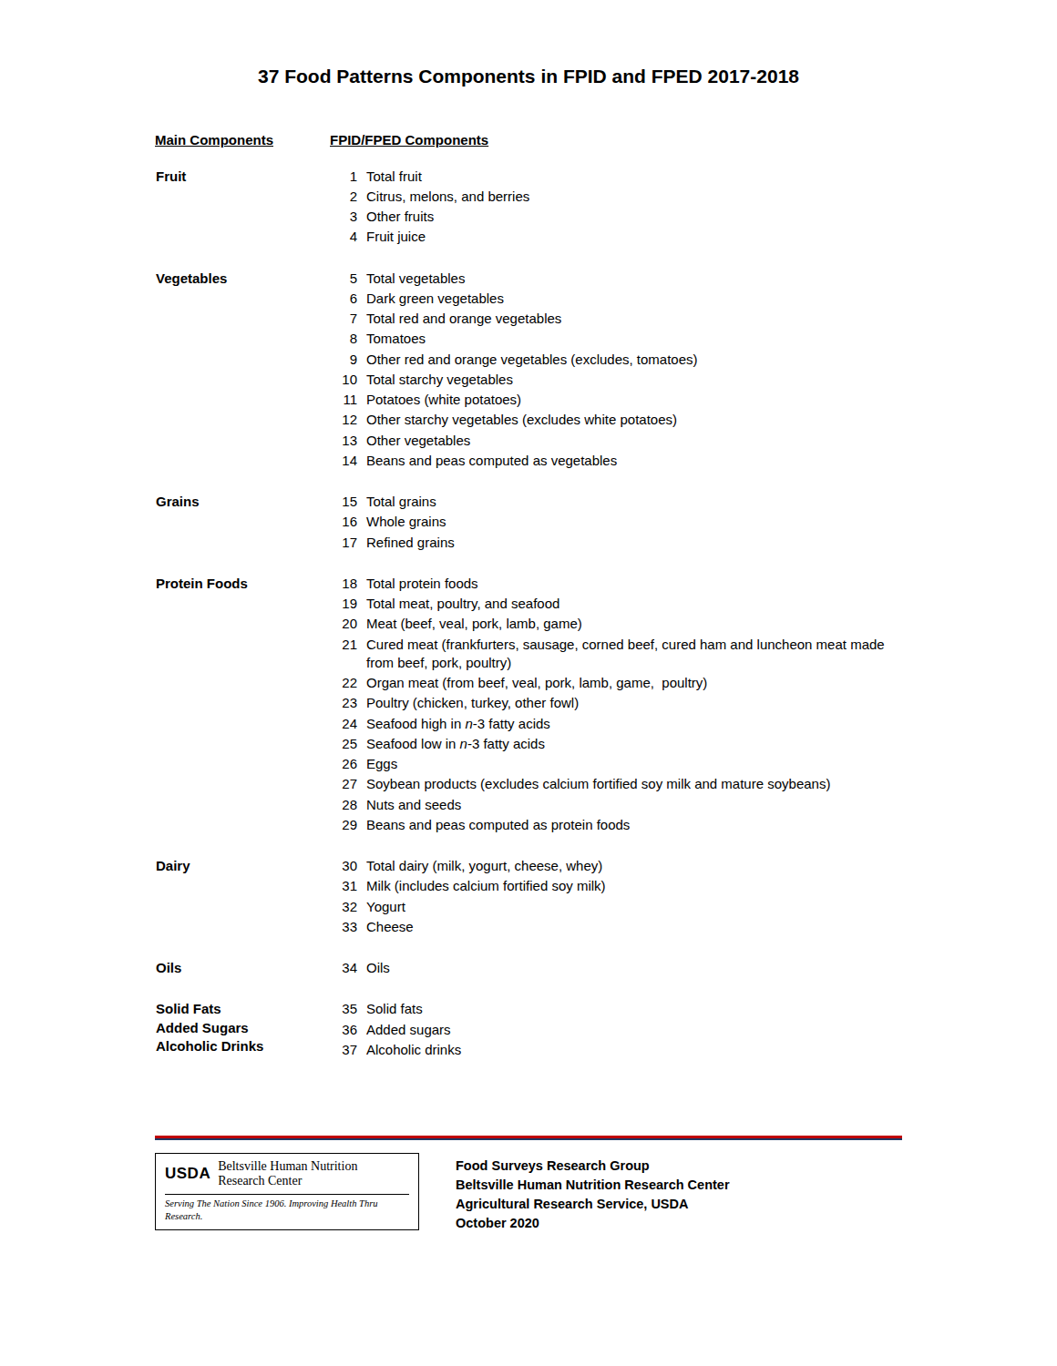37 Food Patterns Components in FPID and FPED 2017-2018
| Main Components | FPID/FPED Components |
| --- | --- |
| Fruit | 1 Total fruit 2 Citrus, melons, and berries 3 Other fruits 4 Fruit juice |
| Vegetables | 5 Total vegetables 6 Dark green vegetables 7 Total red and orange vegetables 8 Tomatoes 9 Other red and orange vegetables (excludes, tomatoes) 10 Total starchy vegetables 11 Potatoes (white potatoes) 12 Other starchy vegetables (excludes white potatoes) 13 Other vegetables 14 Beans and peas computed as vegetables |
| Grains | 15 Total grains 16 Whole grains 17 Refined grains |
| Protein Foods | 18 Total protein foods 19 Total meat, poultry, and seafood 20 Meat (beef, veal, pork, lamb, game) 21 Cured meat (frankfurters, sausage, corned beef, cured ham and luncheon meat made from beef, pork, poultry) 22 Organ meat (from beef, veal, pork, lamb, game, poultry) 23 Poultry (chicken, turkey, other fowl) 24 Seafood high in n -3 fatty acids 25 Seafood low in n -3 fatty acids 26 Eggs 27 Soybean products (excludes calcium fortified soy milk and mature soybeans) 28 Nuts and seeds 29 Beans and peas computed as protein foods |
| Dairy | 30 Total dairy (milk, yogurt, cheese, whey) 31 Milk (includes calcium fortified soy milk) 32 Yogurt 33 Cheese |
| Oils | 34 Oils |
| Solid Fats Added Sugars Alcoholic Drinks | 35 Solid fats 36 Added sugars 37 Alcoholic drinks |
USDA Beltsville Human Nutrition
Research Center
Serving The Nation Since 1906. Improving Health Thru Research.
Food Surveys Research Group
Beltsville Human Nutrition Research Center
Agricultural Research Service, USDA
October 2020